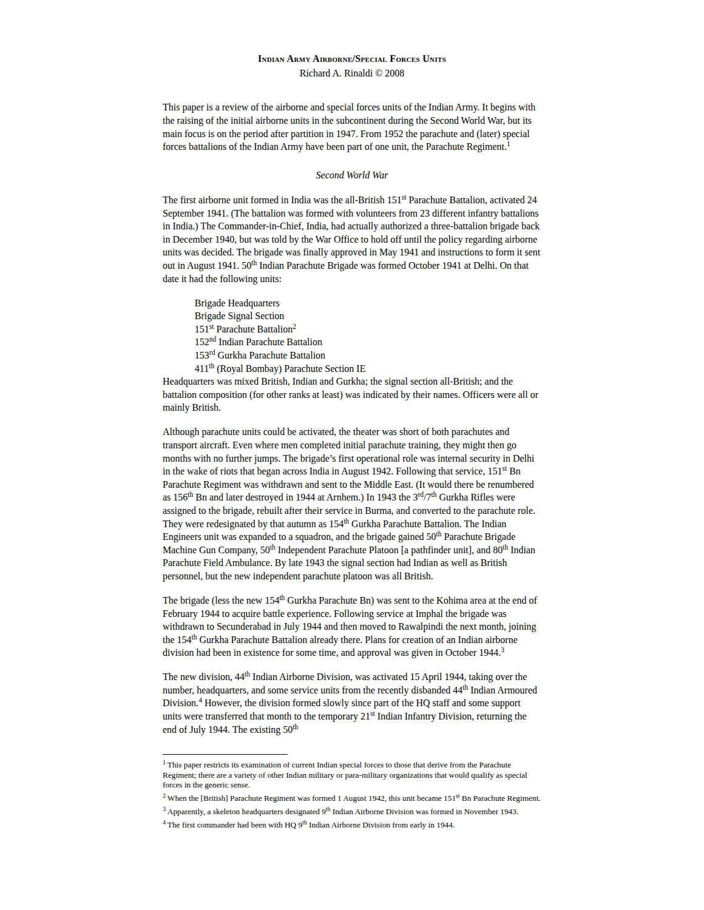Indian Army Airborne/Special Forces Units
Richard A. Rinaldi © 2008
This paper is a review of the airborne and special forces units of the Indian Army. It begins with the raising of the initial airborne units in the subcontinent during the Second World War, but its main focus is on the period after partition in 1947. From 1952 the parachute and (later) special forces battalions of the Indian Army have been part of one unit, the Parachute Regiment.1
Second World War
The first airborne unit formed in India was the all-British 151st Parachute Battalion, activated 24 September 1941. (The battalion was formed with volunteers from 23 different infantry battalions in India.) The Commander-in-Chief, India, had actually authorized a three-battalion brigade back in December 1940, but was told by the War Office to hold off until the policy regarding airborne units was decided. The brigade was finally approved in May 1941 and instructions to form it sent out in August 1941. 50th Indian Parachute Brigade was formed October 1941 at Delhi. On that date it had the following units:
Brigade Headquarters
Brigade Signal Section
151st Parachute Battalion2
152nd Indian Parachute Battalion
153rd Gurkha Parachute Battalion
411th (Royal Bombay) Parachute Section IE
Headquarters was mixed British, Indian and Gurkha; the signal section all-British; and the battalion composition (for other ranks at least) was indicated by their names. Officers were all or mainly British.
Although parachute units could be activated, the theater was short of both parachutes and transport aircraft. Even where men completed initial parachute training, they might then go months with no further jumps. The brigade’s first operational role was internal security in Delhi in the wake of riots that began across India in August 1942. Following that service, 151st Bn Parachute Regiment was withdrawn and sent to the Middle East. (It would there be renumbered as 156th Bn and later destroyed in 1944 at Arnhem.) In 1943 the 3rd/7th Gurkha Rifles were assigned to the brigade, rebuilt after their service in Burma, and converted to the parachute role. They were redesignated by that autumn as 154th Gurkha Parachute Battalion. The Indian Engineers unit was expanded to a squadron, and the brigade gained 50th Parachute Brigade Machine Gun Company, 50th Independent Parachute Platoon [a pathfinder unit], and 80th Indian Parachute Field Ambulance. By late 1943 the signal section had Indian as well as British personnel, but the new independent parachute platoon was all British.
The brigade (less the new 154th Gurkha Parachute Bn) was sent to the Kohima area at the end of February 1944 to acquire battle experience. Following service at Imphal the brigade was withdrawn to Secunderabad in July 1944 and then moved to Rawalpindi the next month, joining the 154th Gurkha Parachute Battalion already there. Plans for creation of an Indian airborne division had been in existence for some time, and approval was given in October 1944.3
The new division, 44th Indian Airborne Division, was activated 15 April 1944, taking over the number, headquarters, and some service units from the recently disbanded 44th Indian Armoured Division.4 However, the division formed slowly since part of the HQ staff and some support units were transferred that month to the temporary 21st Indian Infantry Division, returning the end of July 1944. The existing 50th
1 This paper restricts its examination of current Indian special forces to those that derive from the Parachute Regiment; there are a variety of other Indian military or para-military organizations that would qualify as special forces in the generic sense.
2 When the [British] Parachute Regiment was formed 1 August 1942, this unit became 151st Bn Parachute Regiment.
3 Apparently, a skeleton headquarters designated 9th Indian Airborne Division was formed in November 1943.
4 The first commander had been with HQ 9th Indian Airborne Division from early in 1944.